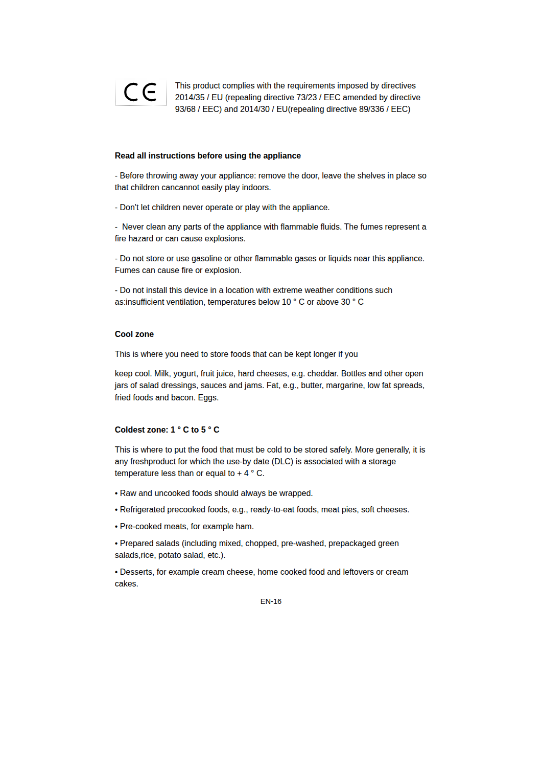This product complies with the requirements imposed by directives 2014/35 / EU (repealing directive 73/23 / EEC amended by directive 93/68 / EEC) and 2014/30 / EU(repealing directive 89/336 / EEC)
Read all instructions before using the appliance
- Before throwing away your appliance: remove the door, leave the shelves in place so that children cancannot easily play indoors.
- Don't let children never operate or play with the appliance.
- Never clean any parts of the appliance with flammable fluids. The fumes represent a fire hazard or can cause explosions.
- Do not store or use gasoline or other flammable gases or liquids near this appliance. Fumes can cause fire or explosion.
- Do not install this device in a location with extreme weather conditions such as:insufficient ventilation, temperatures below 10 ° C or above 30 ° C
Cool zone
This is where you need to store foods that can be kept longer if you
keep cool. Milk, yogurt, fruit juice, hard cheeses, e.g. cheddar. Bottles and other open jars of salad dressings, sauces and jams. Fat, e.g., butter, margarine, low fat spreads, fried foods and bacon. Eggs.
Coldest zone: 1 ° C to 5 ° C
This is where to put the food that must be cold to be stored safely. More generally, it is any freshproduct for which the use-by date (DLC) is associated with a storage temperature less than or equal to + 4 ° C.
• Raw and uncooked foods should always be wrapped.
• Refrigerated precooked foods, e.g., ready-to-eat foods, meat pies, soft cheeses.
• Pre-cooked meats, for example ham.
• Prepared salads (including mixed, chopped, pre-washed, prepackaged green salads,rice, potato salad, etc.).
• Desserts, for example cream cheese, home cooked food and leftovers or cream cakes.
EN-16